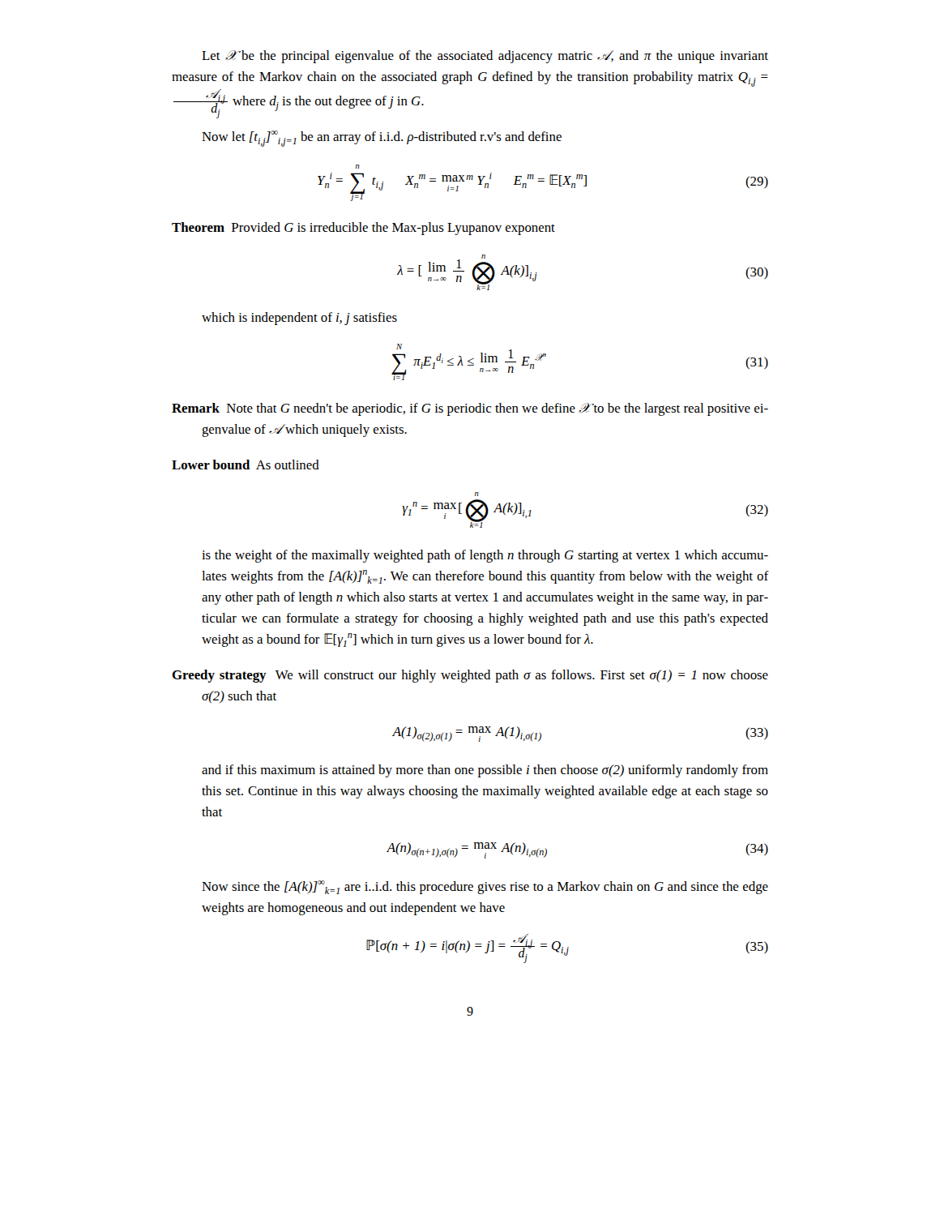Let 𝒳 be the principal eigenvalue of the associated adjacency matric 𝒜, and π the unique invariant measure of the Markov chain on the associated graph G defined by the transition probability matrix Qi,j = 𝒜i,j dj where dj is the out degree of j in G.
Now let [ti,j]∞i,j=1 be an array of i.i.d. ρ-distributed r.v's and define
Yni = n∑j=1 ti,j Xnm = max i=1m Yni Enm = 𝔼[Xnm]
(29)
Theorem Provided G is irreducible the Max-plus Lyupanov exponent
λ = [ lim n→∞ 1 n n⨂k=1 A(k)]i,j
(30)
which is independent of i, j satisfies
N∑i=1 πiE1di ≤ λ ≤ lim n→∞ 1 n En𝒳n
(31)
Remark Note that G needn't be aperiodic, if G is periodic then we define 𝒳 to be the largest real positive eigenvalue of 𝒜 which uniquely exists.
Lower bound As outlined
γ1n = max i[n⨂k=1 A(k)]i,1
(32)
is the weight of the maximally weighted path of length n through G starting at vertex 1 which accumulates weights from the [A(k)]nk=1. We can therefore bound this quantity from below with the weight of any other path of length n which also starts at vertex 1 and accumulates weight in the same way, in particular we can formulate a strategy for choosing a highly weighted path and use this path's expected weight as a bound for 𝔼[γ1n] which in turn gives us a lower bound for λ.
Greedy strategy We will construct our highly weighted path σ as follows. First set σ(1) = 1 now choose σ(2) such that
A(1)σ(2),σ(1) = max i A(1)i,σ(1)
(33)
and if this maximum is attained by more than one possible i then choose σ(2) uniformly randomly from this set. Continue in this way always choosing the maximally weighted available edge at each stage so that
A(n)σ(n+1),σ(n) = max i A(n)i,σ(n)
(34)
Now since the [A(k)]∞k=1 are i..i.d. this procedure gives rise to a Markov chain on G and since the edge weights are homogeneous and out independent we have
ℙ[σ(n + 1) = i|σ(n) = j] = 𝒜i,j dj = Qi,j
(35)
9